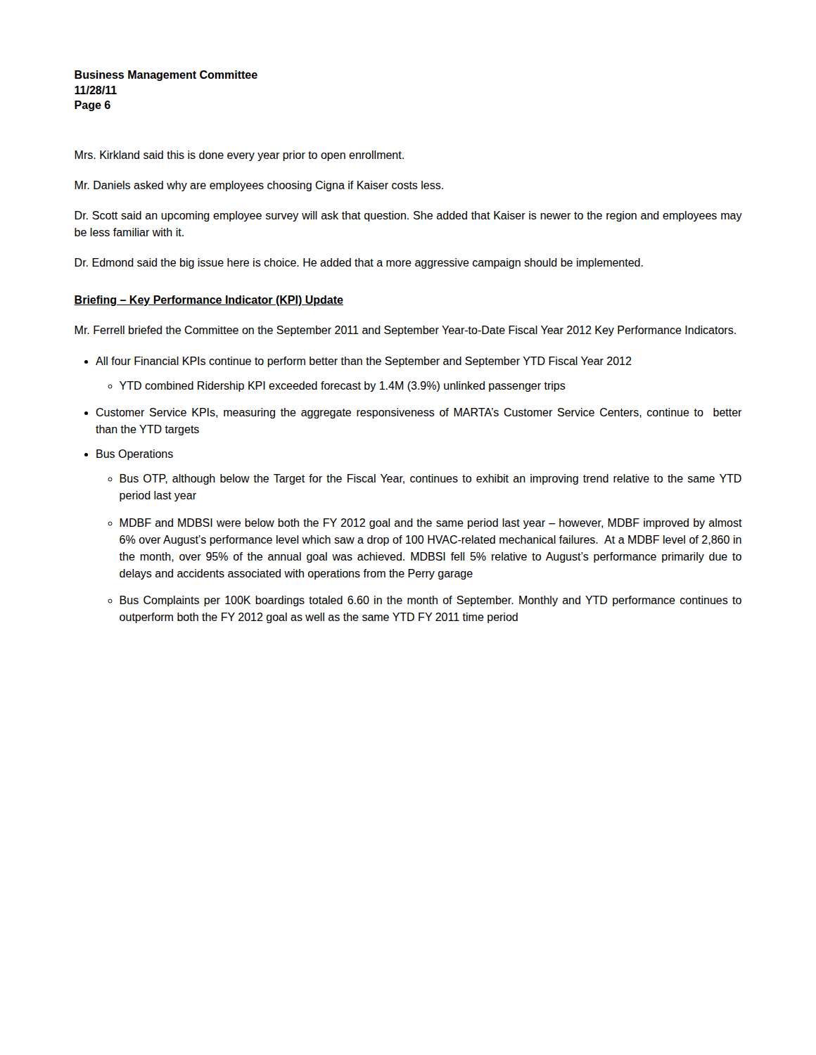Business Management Committee
11/28/11
Page 6
Mrs. Kirkland said this is done every year prior to open enrollment.
Mr. Daniels asked why are employees choosing Cigna if Kaiser costs less.
Dr. Scott said an upcoming employee survey will ask that question. She added that Kaiser is newer to the region and employees may be less familiar with it.
Dr. Edmond said the big issue here is choice. He added that a more aggressive campaign should be implemented.
Briefing – Key Performance Indicator (KPI) Update
Mr. Ferrell briefed the Committee on the September 2011 and September Year-to-Date Fiscal Year 2012 Key Performance Indicators.
All four Financial KPIs continue to perform better than the September and September YTD Fiscal Year 2012
YTD combined Ridership KPI exceeded forecast by 1.4M (3.9%) unlinked passenger trips
Customer Service KPIs, measuring the aggregate responsiveness of MARTA’s Customer Service Centers, continue to better than the YTD targets
Bus Operations
Bus OTP, although below the Target for the Fiscal Year, continues to exhibit an improving trend relative to the same YTD period last year
MDBF and MDBSI were below both the FY 2012 goal and the same period last year – however, MDBF improved by almost 6% over August’s performance level which saw a drop of 100 HVAC-related mechanical failures. At a MDBF level of 2,860 in the month, over 95% of the annual goal was achieved. MDBSI fell 5% relative to August’s performance primarily due to delays and accidents associated with operations from the Perry garage
Bus Complaints per 100K boardings totaled 6.60 in the month of September. Monthly and YTD performance continues to outperform both the FY 2012 goal as well as the same YTD FY 2011 time period